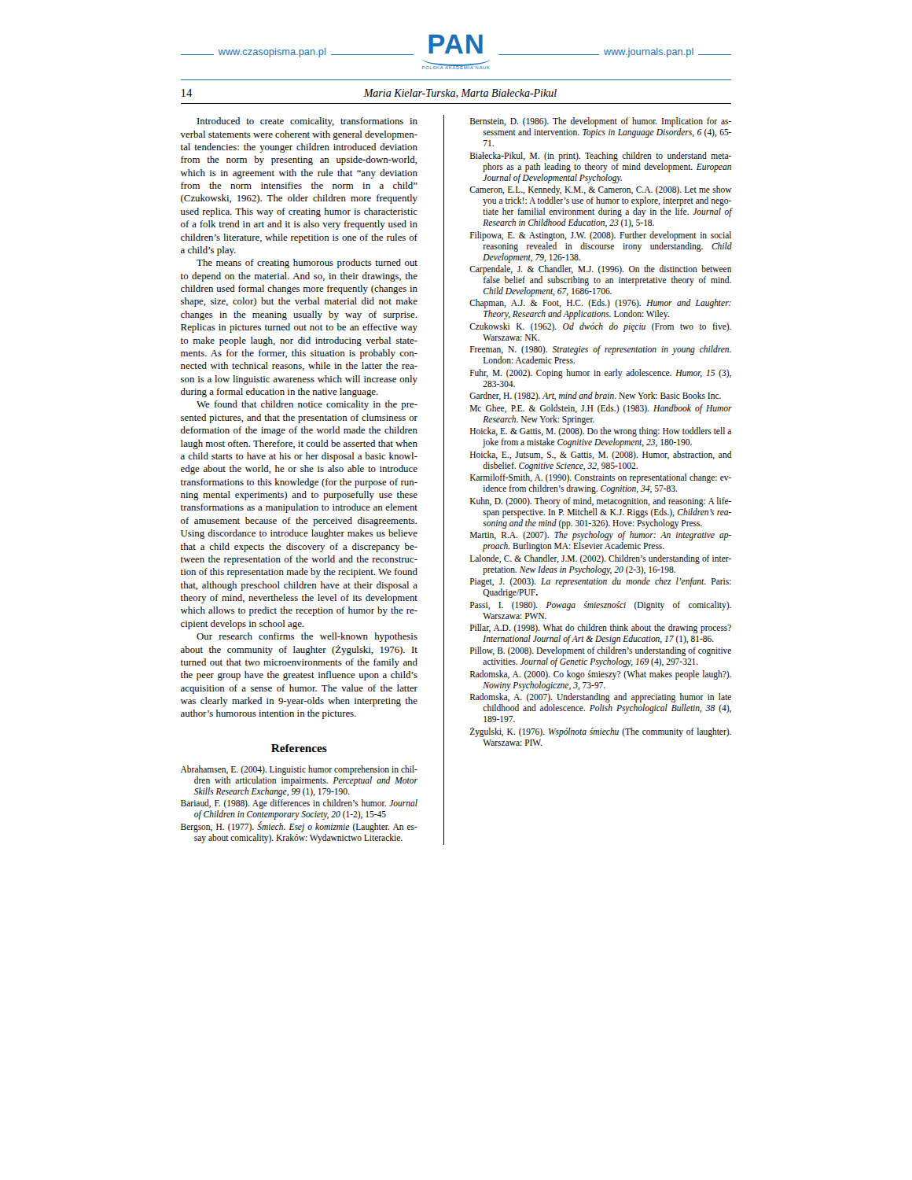www.czasopisma.pan.pl
www.journals.pan.pl
PAN
POLSKA AKADEMIA NAUK
14
Maria Kielar-Turska, Marta Białecka-Pikul
Introduced to create comicality, transformations in verbal statements were coherent with general developmental tendencies: the younger children introduced deviation from the norm by presenting an upside-down-world, which is in agreement with the rule that “any deviation from the norm intensifies the norm in a child” (Czukowski, 1962). The older children more frequently used replica. This way of creating humor is characteristic of a folk trend in art and it is also very frequently used in children’s literature, while repetition is one of the rules of a child’s play.
The means of creating humorous products turned out to depend on the material. And so, in their drawings, the children used formal changes more frequently (changes in shape, size, color) but the verbal material did not make changes in the meaning usually by way of surprise. Replicas in pictures turned out not to be an effective way to make people laugh, nor did introducing verbal statements. As for the former, this situation is probably connected with technical reasons, while in the latter the reason is a low linguistic awareness which will increase only during a formal education in the native language.
We found that children notice comicality in the presented pictures, and that the presentation of clumsiness or deformation of the image of the world made the children laugh most often. Therefore, it could be asserted that when a child starts to have at his or her disposal a basic knowledge about the world, he or she is also able to introduce transformations to this knowledge (for the purpose of running mental experiments) and to purposefully use these transformations as a manipulation to introduce an element of amusement because of the perceived disagreements. Using discordance to introduce laughter makes us believe that a child expects the discovery of a discrepancy between the representation of the world and the reconstruction of this representation made by the recipient. We found that, although preschool children have at their disposal a theory of mind, nevertheless the level of its development which allows to predict the reception of humor by the recipient develops in school age.
Our research confirms the well-known hypothesis about the community of laughter (Żygulski, 1976). It turned out that two microenvironments of the family and the peer group have the greatest influence upon a child’s acquisition of a sense of humor. The value of the latter was clearly marked in 9-year-olds when interpreting the author’s humorous intention in the pictures.
References
Abrahamsen, E. (2004). Linguistic humor comprehension in children with articulation impairments. Perceptual and Motor Skills Research Exchange, 99 (1), 179-190.
Bariaud, F. (1988). Age differences in children’s humor. Journal of Children in Contemporary Society, 20 (1-2), 15-45
Bergson, H. (1977). Śmiech. Esej o komizmie (Laughter. An essay about comicality). Kraków: Wydawnictwo Literackie.
Bernstein, D. (1986). The development of humor. Implication for assessment and intervention. Topics in Language Disorders, 6 (4), 65-71.
Białecka-Pikul, M. (in print). Teaching children to understand metaphors as a path leading to theory of mind development. European Journal of Developmental Psychology.
Cameron, E.L., Kennedy, K.M., & Cameron, C.A. (2008). Let me show you a trick!: A toddler’s use of humor to explore, interpret and negotiate her familial environment during a day in the life. Journal of Research in Childhood Education, 23 (1), 5-18.
Filipowa, E. & Astington, J.W. (2008). Further development in social reasoning revealed in discourse irony understanding. Child Development, 79, 126-138.
Carpendale, J. & Chandler, M.J. (1996). On the distinction between false belief and subscribing to an interpretative theory of mind. Child Development, 67, 1686-1706.
Chapman, A.J. & Foot, H.C. (Eds.) (1976). Humor and Laughter: Theory, Research and Applications. London: Wiley.
Czukowski K. (1962). Od dwóch do pięciu (From two to five). Warszawa: NK.
Freeman, N. (1980). Strategies of representation in young children. London: Academic Press.
Fuhr, M. (2002). Coping humor in early adolescence. Humor, 15 (3), 283-304.
Gardner, H. (1982). Art, mind and brain. New York: Basic Books Inc.
Mc Ghee, P.E. & Goldstein, J.H (Eds.) (1983). Handbook of Humor Research. New York: Springer.
Hoicka, E. & Gattis, M. (2008). Do the wrong thing: How toddlers tell a joke from a mistake Cognitive Development, 23, 180-190.
Hoicka, E., Jutsum, S., & Gattis, M. (2008). Humor, abstraction, and disbelief. Cognitive Science, 32, 985-1002.
Karmiloff-Smith, A. (1990). Constraints on representational change: evidence from children’s drawing. Cognition, 34, 57-83.
Kuhn, D. (2000). Theory of mind, metacognition, and reasoning: A life-span perspective. In P. Mitchell & K.J. Riggs (Eds.), Children’s reasoning and the mind (pp. 301-326). Hove: Psychology Press.
Martin, R.A. (2007). The psychology of humor: An integrative approach. Burlington MA: Elsevier Academic Press.
Lalonde, C. & Chandler, J.M. (2002). Children’s understanding of interpretation. New Ideas in Psychology, 20 (2-3), 16-198.
Piaget, J. (2003). La representation du monde chez l’enfant. Paris: Quadrige/PUF.
Passi, I. (1980). Powaga śmieszności (Dignity of comicality). Warszawa: PWN.
Pillar, A.D. (1998). What do children think about the drawing process? International Journal of Art & Design Education, 17 (1), 81-86.
Pillow, B. (2008). Development of children’s understanding of cognitive activities. Journal of Genetic Psychology, 169 (4), 297-321.
Radomska, A. (2000). Co kogo śmieszy? (What makes people laugh?). Nowiny Psychologiczne, 3, 73-97.
Radomska, A. (2007). Understanding and appreciating humor in late childhood and adolescence. Polish Psychological Bulletin, 38 (4), 189-197.
Żygulski, K. (1976). Wspólnota śmiechu (The community of laughter). Warszawa: PIW.